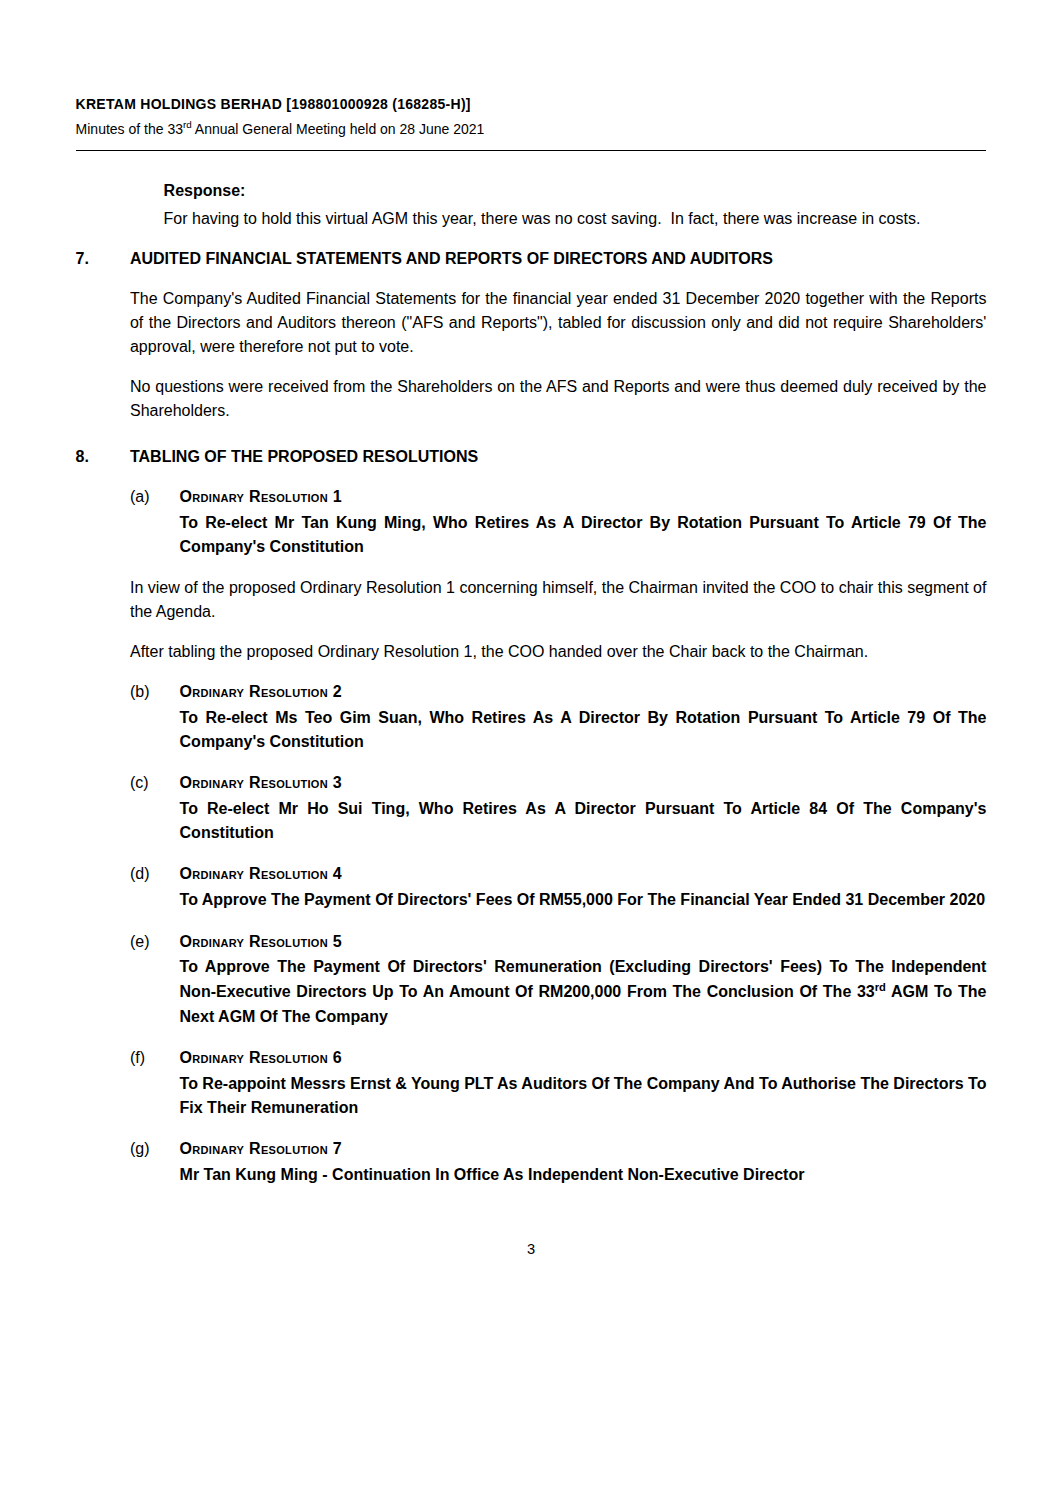KRETAM HOLDINGS BERHAD [198801000928 (168285-H)]
Minutes of the 33rd Annual General Meeting held on 28 June 2021
Response:
For having to hold this virtual AGM this year, there was no cost saving. In fact, there was increase in costs.
7.
AUDITED FINANCIAL STATEMENTS AND REPORTS OF DIRECTORS AND AUDITORS
The Company's Audited Financial Statements for the financial year ended 31 December 2020 together with the Reports of the Directors and Auditors thereon ("AFS and Reports"), tabled for discussion only and did not require Shareholders' approval, were therefore not put to vote.
No questions were received from the Shareholders on the AFS and Reports and were thus deemed duly received by the Shareholders.
8.
TABLING OF THE PROPOSED RESOLUTIONS
(a)
Ordinary Resolution 1
To Re-elect Mr Tan Kung Ming, Who Retires As A Director By Rotation Pursuant To Article 79 Of The Company's Constitution
In view of the proposed Ordinary Resolution 1 concerning himself, the Chairman invited the COO to chair this segment of the Agenda.
After tabling the proposed Ordinary Resolution 1, the COO handed over the Chair back to the Chairman.
(b)
Ordinary Resolution 2
To Re-elect Ms Teo Gim Suan, Who Retires As A Director By Rotation Pursuant To Article 79 Of The Company's Constitution
(c)
Ordinary Resolution 3
To Re-elect Mr Ho Sui Ting, Who Retires As A Director Pursuant To Article 84 Of The Company's Constitution
(d)
Ordinary Resolution 4
To Approve The Payment Of Directors' Fees Of RM55,000 For The Financial Year Ended 31 December 2020
(e)
Ordinary Resolution 5
To Approve The Payment Of Directors' Remuneration (Excluding Directors' Fees) To The Independent Non-Executive Directors Up To An Amount Of RM200,000 From The Conclusion Of The 33rd AGM To The Next AGM Of The Company
(f)
Ordinary Resolution 6
To Re-appoint Messrs Ernst & Young PLT As Auditors Of The Company And To Authorise The Directors To Fix Their Remuneration
(g)
Ordinary Resolution 7
Mr Tan Kung Ming - Continuation In Office As Independent Non-Executive Director
3